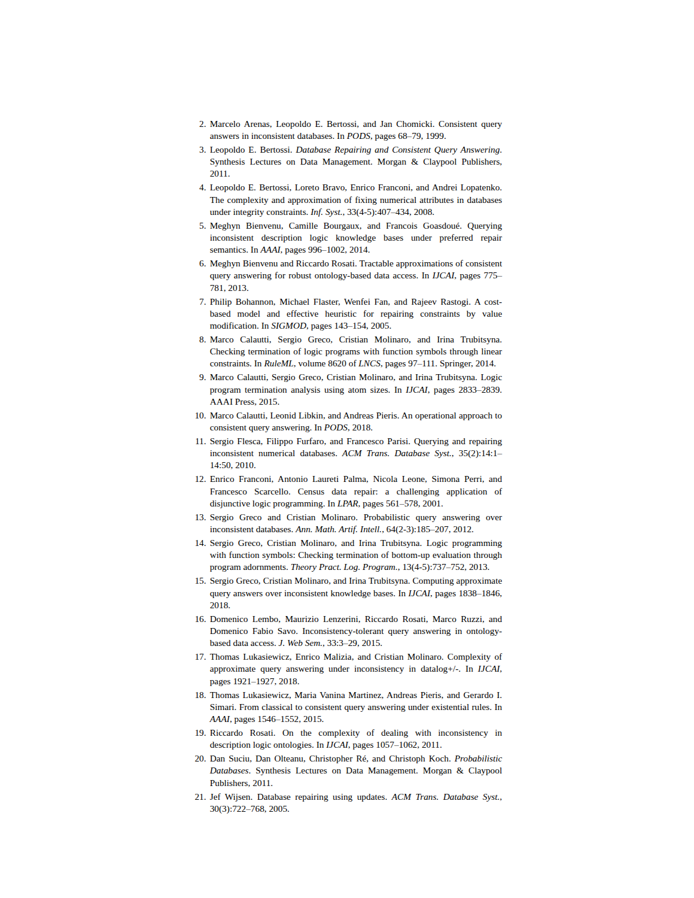2. Marcelo Arenas, Leopoldo E. Bertossi, and Jan Chomicki. Consistent query answers in inconsistent databases. In PODS, pages 68–79, 1999.
3. Leopoldo E. Bertossi. Database Repairing and Consistent Query Answering. Synthesis Lectures on Data Management. Morgan & Claypool Publishers, 2011.
4. Leopoldo E. Bertossi, Loreto Bravo, Enrico Franconi, and Andrei Lopatenko. The complexity and approximation of fixing numerical attributes in databases under integrity constraints. Inf. Syst., 33(4-5):407–434, 2008.
5. Meghyn Bienvenu, Camille Bourgaux, and Francois Goasdoué. Querying inconsistent description logic knowledge bases under preferred repair semantics. In AAAI, pages 996–1002, 2014.
6. Meghyn Bienvenu and Riccardo Rosati. Tractable approximations of consistent query answering for robust ontology-based data access. In IJCAI, pages 775–781, 2013.
7. Philip Bohannon, Michael Flaster, Wenfei Fan, and Rajeev Rastogi. A cost-based model and effective heuristic for repairing constraints by value modification. In SIGMOD, pages 143–154, 2005.
8. Marco Calautti, Sergio Greco, Cristian Molinaro, and Irina Trubitsyna. Checking termination of logic programs with function symbols through linear constraints. In RuleML, volume 8620 of LNCS, pages 97–111. Springer, 2014.
9. Marco Calautti, Sergio Greco, Cristian Molinaro, and Irina Trubitsyna. Logic program termination analysis using atom sizes. In IJCAI, pages 2833–2839. AAAI Press, 2015.
10. Marco Calautti, Leonid Libkin, and Andreas Pieris. An operational approach to consistent query answering. In PODS, 2018.
11. Sergio Flesca, Filippo Furfaro, and Francesco Parisi. Querying and repairing inconsistent numerical databases. ACM Trans. Database Syst., 35(2):14:1–14:50, 2010.
12. Enrico Franconi, Antonio Laureti Palma, Nicola Leone, Simona Perri, and Francesco Scarcello. Census data repair: a challenging application of disjunctive logic programming. In LPAR, pages 561–578, 2001.
13. Sergio Greco and Cristian Molinaro. Probabilistic query answering over inconsistent databases. Ann. Math. Artif. Intell., 64(2-3):185–207, 2012.
14. Sergio Greco, Cristian Molinaro, and Irina Trubitsyna. Logic programming with function symbols: Checking termination of bottom-up evaluation through program adornments. Theory Pract. Log. Program., 13(4-5):737–752, 2013.
15. Sergio Greco, Cristian Molinaro, and Irina Trubitsyna. Computing approximate query answers over inconsistent knowledge bases. In IJCAI, pages 1838–1846, 2018.
16. Domenico Lembo, Maurizio Lenzerini, Riccardo Rosati, Marco Ruzzi, and Domenico Fabio Savo. Inconsistency-tolerant query answering in ontology-based data access. J. Web Sem., 33:3–29, 2015.
17. Thomas Lukasiewicz, Enrico Malizia, and Cristian Molinaro. Complexity of approximate query answering under inconsistency in datalog+/-. In IJCAI, pages 1921–1927, 2018.
18. Thomas Lukasiewicz, Maria Vanina Martinez, Andreas Pieris, and Gerardo I. Simari. From classical to consistent query answering under existential rules. In AAAI, pages 1546–1552, 2015.
19. Riccardo Rosati. On the complexity of dealing with inconsistency in description logic ontologies. In IJCAI, pages 1057–1062, 2011.
20. Dan Suciu, Dan Olteanu, Christopher Ré, and Christoph Koch. Probabilistic Databases. Synthesis Lectures on Data Management. Morgan & Claypool Publishers, 2011.
21. Jef Wijsen. Database repairing using updates. ACM Trans. Database Syst., 30(3):722–768, 2005.